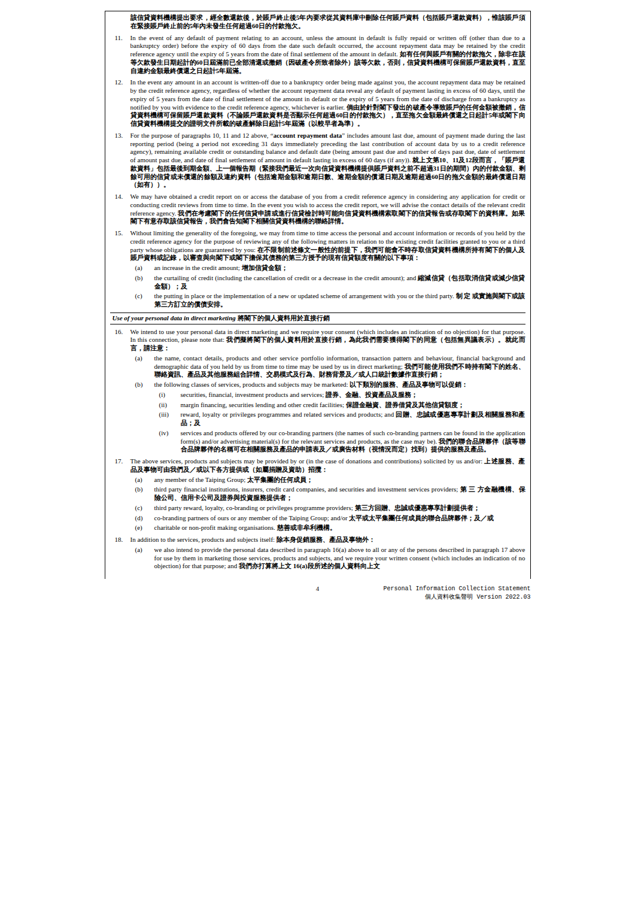該信貸資料機構提出要求，經全數還款後，於賬戶終止後5年內要求從其資料庫中刪除任何賬戶資料（包括賬戶還款資料），惟該賬戶須在緊接賬戶終止前的5年內未發生任何超過60日的付款拖欠。
11. In the event of any default of payment relating to an account, unless the amount in default is fully repaid or written off (other than due to a bankruptcy order) before the expiry of 60 days from the date such default occurred, the account repayment data may be retained by the credit reference agency until the expiry of 5 years from the date of final settlement of the amount in default. 如有任何與賬戶有關的付款拖欠，除非在該等欠款發生日期起計的60日屆滿前已全部清還或撤銷（因破產令所致者除外）該等欠款，否則，信貸資料機構可保留賬戶還款資料，直至自違約金額最終償還之日起計5年屆滿。
12. In the event any amount in an account is written-off due to a bankruptcy order being made against you, the account repayment data may be retained by the credit reference agency, regardless of whether the account repayment data reveal any default of payment lasting in excess of 60 days, until the expiry of 5 years from the date of final settlement of the amount in default or the expiry of 5 years from the date of discharge from a bankruptcy as notified by you with evidence to the credit reference agency, whichever is earlier. 倘由於針對閣下發出的破產令導致賬戶的任何金額被撤銷，信貸資料機構可保留賬戶還款資料（不論賬戶還款資料是否顯示任何超過60日的付款拖欠），直至拖欠金額最終償還之日起計5年或閣下向信貸資料機構提交的證明文件所載的破產解除日起計5年屆滿（以較早者為準）。
13. For the purpose of paragraphs 10, 11 and 12 above, “account repayment data” includes amount last due, amount of payment made during the last reporting period (being a period not exceeding 31 days immediately preceding the last contribution of account data by us to a credit reference agency), remaining available credit or outstanding balance and default date (being amount past due and number of days past due, date of settlement of amount past due, and date of final settlement of amount in default lasting in excess of 60 days (if any)). 就上文第10、11及12段而言，「賬戶還款資料」包括最後到期金額、上一個報告期（緊接我們最近一次向信貸資料機構提供賬戶資料之前不超過31日的期間）內的付款金額、剩餘可用的信貸或未償還的餘額及違約資料（包括逾期金額和逾期日數、逾期金額的償還日期及逾期超過60日的拖欠金額的最終償還日期（如有））。
14. We may have obtained a credit report on or access the database of you from a credit reference agency in considering any application for credit or conducting credit reviews from time to time. In the event you wish to access the credit report, we will advise the contact details of the relevant credit reference agency. 我們在考慮閣下的任何信貸申請或進行信貸檢討時可能向信貸資料機構索取閣下的信貸報告或存取閣下的資料庫。如果閣下有意存取該信貸報告，我們會告知閣下相關信貸資料機構的聯絡詳情。
15. Without limiting the generality of the foregoing, we may from time to time access the personal and account information or records of you held by the credit reference agency for the purpose of reviewing any of the following matters in relation to the existing credit facilities granted to you or a third party whose obligations are guaranteed by you: 在不限制前述條文一般性的前提下，我們可能會不時存取信貸資料機構所持有閣下的個人及賬戶資料或記錄，以審查與向閣下或閣下擔保其債務的第三方授予的現有信貸額度有關的以下事項：
(a) an increase in the credit amount; 增加信貸金額；
(b) the curtailing of credit (including the cancellation of credit or a decrease in the credit amount); and 縮減信貸（包括取消信貸或減少信貸金額）；及
(c) the putting in place or the implementation of a new or updated scheme of arrangement with you or the third party. 制 定 或實施與閣下或該第三方訂立的償債安排。
Use of your personal data in direct marketing 將閣下的個人資料用於直接行銷
16. We intend to use your personal data in direct marketing and we require your consent (which includes an indication of no objection) for that purpose. In this connection, please note that: 我們擬將閣下的個人資料用於直接行銷，為此我們需要獲得閣下的同意（包括無異議表示）。就此而言，請注意：
(a) the name, contact details, products and other service portfolio information, transaction pattern and behaviour, financial background and demographic data of you held by us from time to time may be used by us in direct marketing; 我們可能使用我們不時持有閣下的姓名、聯絡資訊、產品及其他服務組合詳情、交易模式及行為、財務背景及／或人口統計數據作直接行銷；
(b) the following classes of services, products and subjects may be marketed: 以下類別的服務、產品及事物可以促銷：
(i) securities, financial, investment products and services; 證券、金融、投資產品及服務；
(ii) margin financing, securities lending and other credit facilities; 保證金融資、證券借貸及其他信貸額度；
(iii) reward, loyalty or privileges programmes and related services and products; and 回贈、忠誠或優惠專享計劃及相關服務和產品；及
(iv) services and products offered by our co-branding partners (the names of such co-branding partners can be found in the application form(s) and/or advertising material(s) for the relevant services and products, as the case may be). 我們的聯合品牌夥伴（該等聯合品牌夥伴的名稱可在相關服務及產品的申請表及／或廣告材料（視情況而定）找到）提供的服務及產品。
17. The above services, products and subjects may be provided by or (in the case of donations and contributions) solicited by us and/or: 上述服務、產品及事物可由我們及／或以下各方提供或（如屬捐贈及資助）招攬：
(a) any member of the Taiping Group; 太平集團的任何成員；
(b) third party financial institutions, insurers, credit card companies, and securities and investment services providers; 第 三 方金融機構、保險公司、信用卡公司及證券與投資服務提供者；
(c) third party reward, loyalty, co-branding or privileges programme providers; 第三方回贈、忠誠或優惠專享計劃提供者；
(d) co-branding partners of ours or any member of the Taiping Group; and/or 太平或太平集團任何成員的聯合品牌夥伴；及／或
(e) charitable or non-profit making organisations. 慈善或非牟利機構。
18. In addition to the services, products and subjects itself: 除本身促銷服務、產品及事物外：
(a) we also intend to provide the personal data described in paragraph 16(a) above to all or any of the persons described in paragraph 17 above for use by them in marketing those services, products and subjects, and we require your written consent (which includes an indication of no objection) for that purpose; and 我們亦打算將上文 16(a)段所述的個人資料向上文
4
Personal Information Collection Statement
個人資料收集聲明 Version 2022.03